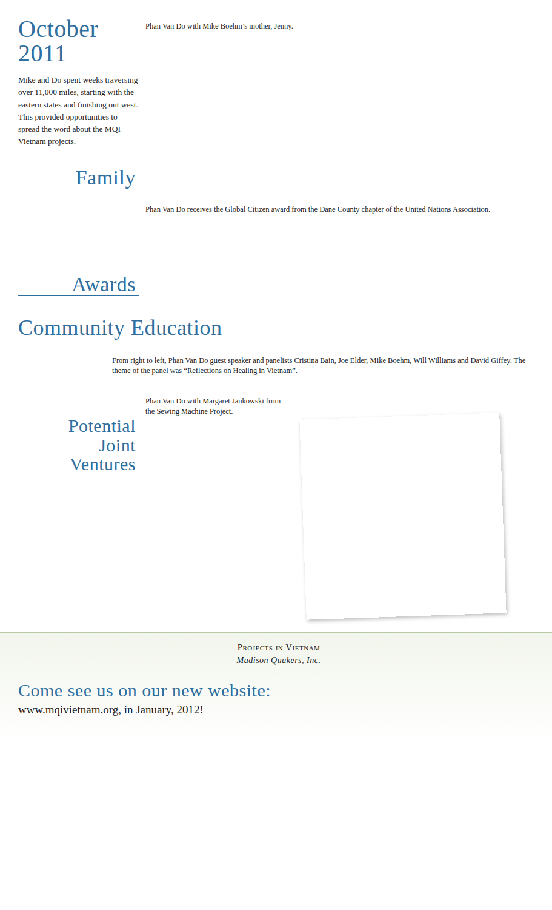October 2011
Mike and Do spent weeks traversing over 11,000 miles, starting with the eastern states and finishing out west.
This provided opportunities to spread the word about the MQI Vietnam projects.
Family
Phan Van Do with Mike Boehm’s mother, Jenny.
Awards
Phan Van Do receives the Global Citizen award from the Dane County chapter of the United Nations Association.
Community Education
From right to left, Phan Van Do guest speaker and panelists Cristina Bain, Joe Elder, Mike Boehm, Will Williams and David Giffey. The theme of the panel was “Reflections on Healing in Vietnam”.
Potential
Joint
Ventures
Phan Van Do with Margaret Jankowski from the Sewing Machine Project.
Projects in Vietnam Madison Quakers, Inc.
Come see us on our new website: www.mqivietnam.org, in January, 2012!